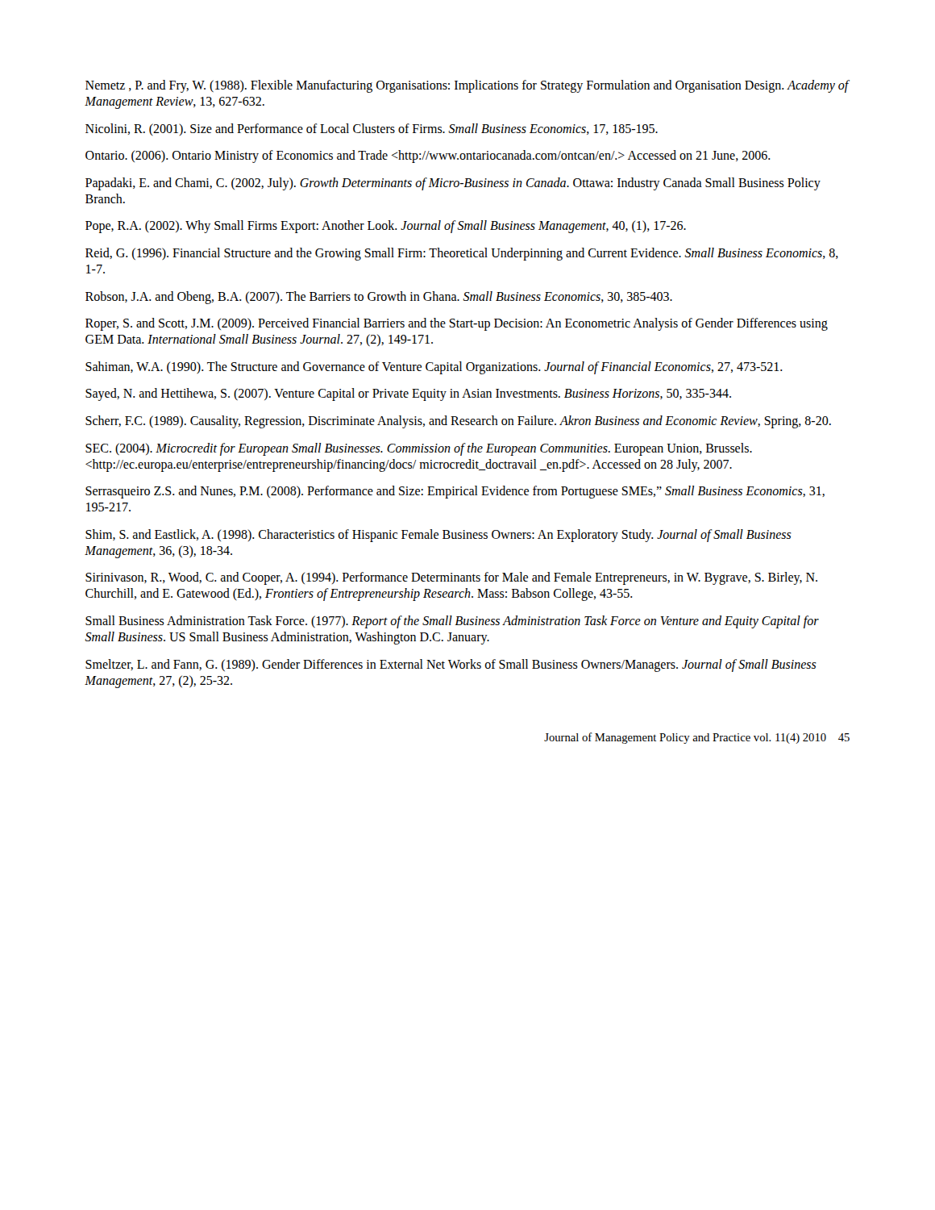Nemetz , P. and Fry, W. (1988). Flexible Manufacturing Organisations: Implications for Strategy Formulation and Organisation Design. Academy of Management Review, 13, 627-632.
Nicolini, R. (2001). Size and Performance of Local Clusters of Firms. Small Business Economics, 17, 185-195.
Ontario. (2006). Ontario Ministry of Economics and Trade <http://www.ontariocanada.com/ontcan/en/.> Accessed on 21 June, 2006.
Papadaki, E. and Chami, C. (2002, July). Growth Determinants of Micro-Business in Canada. Ottawa: Industry Canada Small Business Policy Branch.
Pope, R.A. (2002). Why Small Firms Export: Another Look. Journal of Small Business Management, 40, (1), 17-26.
Reid, G. (1996). Financial Structure and the Growing Small Firm: Theoretical Underpinning and Current Evidence. Small Business Economics, 8, 1-7.
Robson, J.A. and Obeng, B.A. (2007). The Barriers to Growth in Ghana. Small Business Economics, 30, 385-403.
Roper, S. and Scott, J.M. (2009). Perceived Financial Barriers and the Start-up Decision: An Econometric Analysis of Gender Differences using GEM Data. International Small Business Journal. 27, (2), 149-171.
Sahiman, W.A. (1990). The Structure and Governance of Venture Capital Organizations. Journal of Financial Economics, 27, 473-521.
Sayed, N. and Hettihewa, S. (2007). Venture Capital or Private Equity in Asian Investments. Business Horizons, 50, 335-344.
Scherr, F.C. (1989). Causality, Regression, Discriminate Analysis, and Research on Failure. Akron Business and Economic Review, Spring, 8-20.
SEC. (2004). Microcredit for European Small Businesses. Commission of the European Communities. European Union, Brussels. <http://ec.europa.eu/enterprise/entrepreneurship/financing/docs/ microcredit_doctravail _en.pdf>. Accessed on 28 July, 2007.
Serrasqueiro Z.S. and Nunes, P.M. (2008). Performance and Size: Empirical Evidence from Portuguese SMEs,” Small Business Economics, 31, 195-217.
Shim, S. and Eastlick, A. (1998). Characteristics of Hispanic Female Business Owners: An Exploratory Study. Journal of Small Business Management, 36, (3), 18-34.
Sirinivason, R., Wood, C. and Cooper, A. (1994). Performance Determinants for Male and Female Entrepreneurs, in W. Bygrave, S. Birley, N. Churchill, and E. Gatewood (Ed.), Frontiers of Entrepreneurship Research. Mass: Babson College, 43-55.
Small Business Administration Task Force. (1977). Report of the Small Business Administration Task Force on Venture and Equity Capital for Small Business. US Small Business Administration, Washington D.C. January.
Smeltzer, L. and Fann, G. (1989). Gender Differences in External Net Works of Small Business Owners/Managers. Journal of Small Business Management, 27, (2), 25-32.
Journal of Management Policy and Practice vol. 11(4) 2010 45